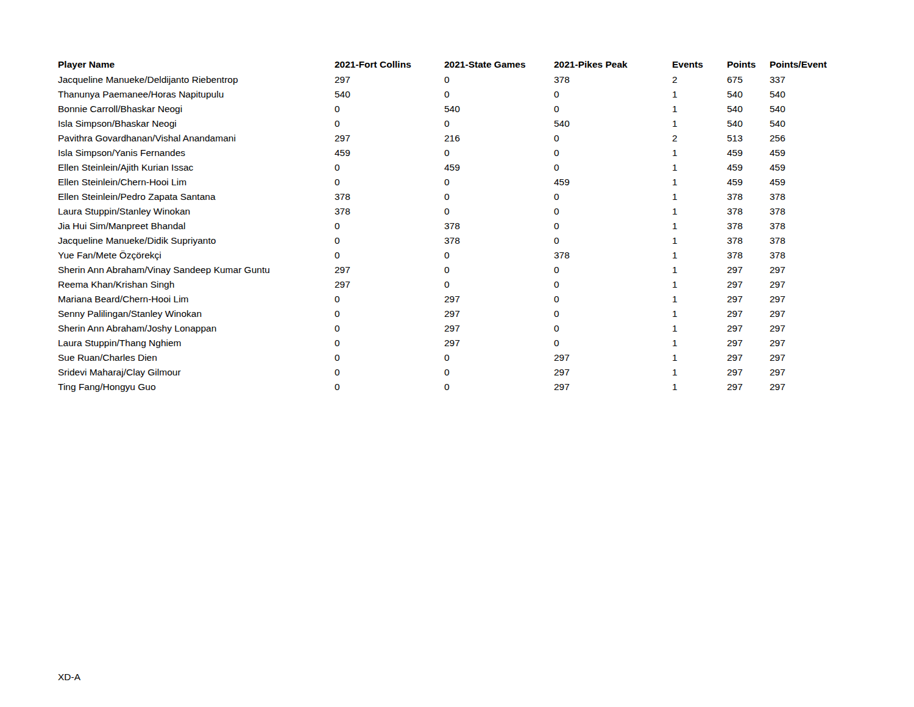| Player Name | 2021-Fort Collins | 2021-State Games | 2021-Pikes Peak | Events | Points | Points/Event |
| --- | --- | --- | --- | --- | --- | --- |
| Jacqueline Manueke/Deldijanto Riebentrop | 297 | 0 | 378 | 2 | 675 | 337 |
| Thanunya Paemanee/Horas Napitupulu | 540 | 0 | 0 | 1 | 540 | 540 |
| Bonnie Carroll/Bhaskar Neogi | 0 | 540 | 0 | 1 | 540 | 540 |
| Isla Simpson/Bhaskar Neogi | 0 | 0 | 540 | 1 | 540 | 540 |
| Pavithra Govardhanan/Vishal Anandamani | 297 | 216 | 0 | 2 | 513 | 256 |
| Isla Simpson/Yanis Fernandes | 459 | 0 | 0 | 1 | 459 | 459 |
| Ellen Steinlein/Ajith Kurian Issac | 0 | 459 | 0 | 1 | 459 | 459 |
| Ellen Steinlein/Chern-Hooi Lim | 0 | 0 | 459 | 1 | 459 | 459 |
| Ellen Steinlein/Pedro Zapata Santana | 378 | 0 | 0 | 1 | 378 | 378 |
| Laura Stuppin/Stanley Winokan | 378 | 0 | 0 | 1 | 378 | 378 |
| Jia Hui Sim/Manpreet Bhandal | 0 | 378 | 0 | 1 | 378 | 378 |
| Jacqueline Manueke/Didik Supriyanto | 0 | 378 | 0 | 1 | 378 | 378 |
| Yue Fan/Mete Özçörekçi | 0 | 0 | 378 | 1 | 378 | 378 |
| Sherin Ann Abraham/Vinay Sandeep Kumar Guntu | 297 | 0 | 0 | 1 | 297 | 297 |
| Reema Khan/Krishan Singh | 297 | 0 | 0 | 1 | 297 | 297 |
| Mariana Beard/Chern-Hooi Lim | 0 | 297 | 0 | 1 | 297 | 297 |
| Senny Palilingan/Stanley Winokan | 0 | 297 | 0 | 1 | 297 | 297 |
| Sherin Ann Abraham/Joshy Lonappan | 0 | 297 | 0 | 1 | 297 | 297 |
| Laura Stuppin/Thang Nghiem | 0 | 297 | 0 | 1 | 297 | 297 |
| Sue Ruan/Charles Dien | 0 | 0 | 297 | 1 | 297 | 297 |
| Sridevi Maharaj/Clay Gilmour | 0 | 0 | 297 | 1 | 297 | 297 |
| Ting Fang/Hongyu Guo | 0 | 0 | 297 | 1 | 297 | 297 |
XD-A